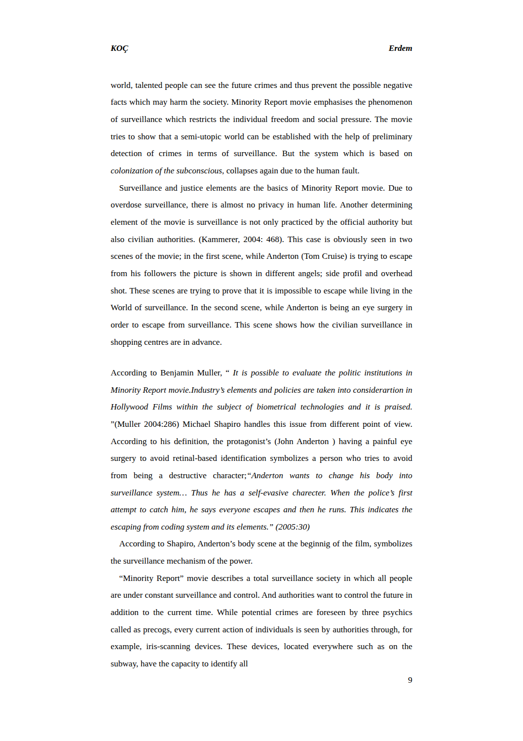KOÇ Erdem
world, talented people can see the future crimes and thus prevent the possible negative facts which may harm the society. Minority Report movie emphasises the phenomenon of surveillance which restricts the individual freedom and social pressure. The movie tries to show that a semi-utopic world can be established with the help of preliminary detection of crimes in terms of surveillance. But the system which is based on colonization of the subconscious, collapses again due to the human fault.
Surveillance and justice elements are the basics of Minority Report movie. Due to overdose surveillance, there is almost no privacy in human life. Another determining element of the movie is surveillance is not only practiced by the official authority but also civilian authorities. (Kammerer, 2004: 468). This case is obviously seen in two scenes of the movie; in the first scene, while Anderton (Tom Cruise) is trying to escape from his followers the picture is shown in different angels; side profil and overhead shot. These scenes are trying to prove that it is impossible to escape while living in the World of surveillance. In the second scene, while Anderton is being an eye surgery in order to escape from surveillance. This scene shows how the civilian surveillance in shopping centres are in advance.
According to Benjamin Muller, “ It is possible to evaluate the politic institutions in Minority Report movie.Industry’s elements and policies are taken into considerartion in Hollywood Films within the subject of biometrical technologies and it is praised. ”(Muller 2004:286) Michael Shapiro handles this issue from different point of view. According to his definition, the protagonist’s (John Anderton ) having a painful eye surgery to avoid retinal-based identification symbolizes a person who tries to avoid from being a destructive character;“Anderton wants to change his body into surveillance system… Thus he has a self-evasive charecter. When the police’s first attempt to catch him, he says everyone escapes and then he runs. This indicates the escaping from coding system and its elements.” (2005:30)
According to Shapiro, Anderton’s body scene at the beginnig of the film, symbolizes the surveillance mechanism of the power.
“Minority Report” movie describes a total surveillance society in which all people are under constant surveillance and control. And authorities want to control the future in addition to the current time. While potential crimes are foreseen by three psychics called as precogs, every current action of individuals is seen by authorities through, for example, iris-scanning devices. These devices, located everywhere such as on the subway, have the capacity to identify all
9